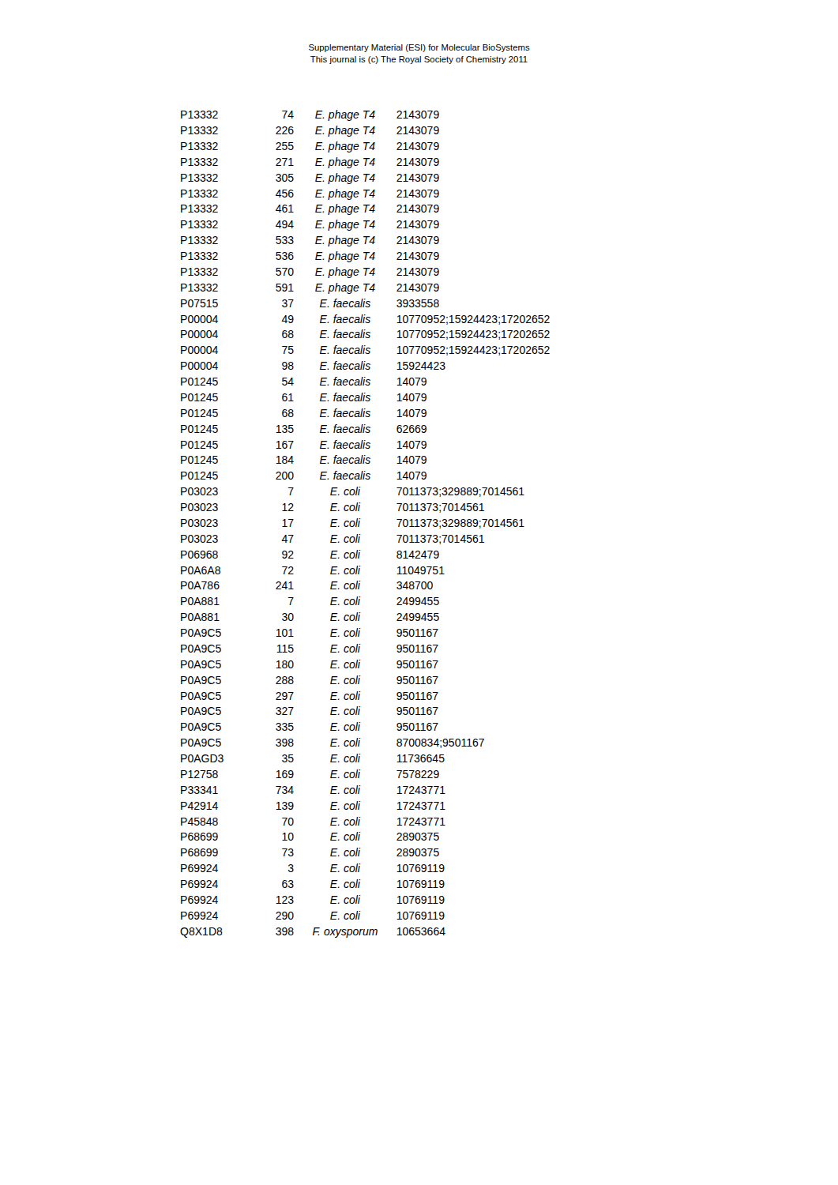Supplementary Material (ESI) for Molecular BioSystems
This journal is (c) The Royal Society of Chemistry 2011
| P13332 | 74 | E. phage T4 | 2143079 |
| P13332 | 226 | E. phage T4 | 2143079 |
| P13332 | 255 | E. phage T4 | 2143079 |
| P13332 | 271 | E. phage T4 | 2143079 |
| P13332 | 305 | E. phage T4 | 2143079 |
| P13332 | 456 | E. phage T4 | 2143079 |
| P13332 | 461 | E. phage T4 | 2143079 |
| P13332 | 494 | E. phage T4 | 2143079 |
| P13332 | 533 | E. phage T4 | 2143079 |
| P13332 | 536 | E. phage T4 | 2143079 |
| P13332 | 570 | E. phage T4 | 2143079 |
| P13332 | 591 | E. phage T4 | 2143079 |
| P07515 | 37 | E. faecalis | 3933558 |
| P00004 | 49 | E. faecalis | 10770952;15924423;17202652 |
| P00004 | 68 | E. faecalis | 10770952;15924423;17202652 |
| P00004 | 75 | E. faecalis | 10770952;15924423;17202652 |
| P00004 | 98 | E. faecalis | 15924423 |
| P01245 | 54 | E. faecalis | 14079 |
| P01245 | 61 | E. faecalis | 14079 |
| P01245 | 68 | E. faecalis | 14079 |
| P01245 | 135 | E. faecalis | 62669 |
| P01245 | 167 | E. faecalis | 14079 |
| P01245 | 184 | E. faecalis | 14079 |
| P01245 | 200 | E. faecalis | 14079 |
| P03023 | 7 | E. coli | 7011373;329889;7014561 |
| P03023 | 12 | E. coli | 7011373;7014561 |
| P03023 | 17 | E. coli | 7011373;329889;7014561 |
| P03023 | 47 | E. coli | 7011373;7014561 |
| P06968 | 92 | E. coli | 8142479 |
| P0A6A8 | 72 | E. coli | 11049751 |
| P0A786 | 241 | E. coli | 348700 |
| P0A881 | 7 | E. coli | 2499455 |
| P0A881 | 30 | E. coli | 2499455 |
| P0A9C5 | 101 | E. coli | 9501167 |
| P0A9C5 | 115 | E. coli | 9501167 |
| P0A9C5 | 180 | E. coli | 9501167 |
| P0A9C5 | 288 | E. coli | 9501167 |
| P0A9C5 | 297 | E. coli | 9501167 |
| P0A9C5 | 327 | E. coli | 9501167 |
| P0A9C5 | 335 | E. coli | 9501167 |
| P0A9C5 | 398 | E. coli | 8700834;9501167 |
| P0AGD3 | 35 | E. coli | 11736645 |
| P12758 | 169 | E. coli | 7578229 |
| P33341 | 734 | E. coli | 17243771 |
| P42914 | 139 | E. coli | 17243771 |
| P45848 | 70 | E. coli | 17243771 |
| P68699 | 10 | E. coli | 2890375 |
| P68699 | 73 | E. coli | 2890375 |
| P69924 | 3 | E. coli | 10769119 |
| P69924 | 63 | E. coli | 10769119 |
| P69924 | 123 | E. coli | 10769119 |
| P69924 | 290 | E. coli | 10769119 |
| Q8X1D8 | 398 | F. oxysporum | 10653664 |